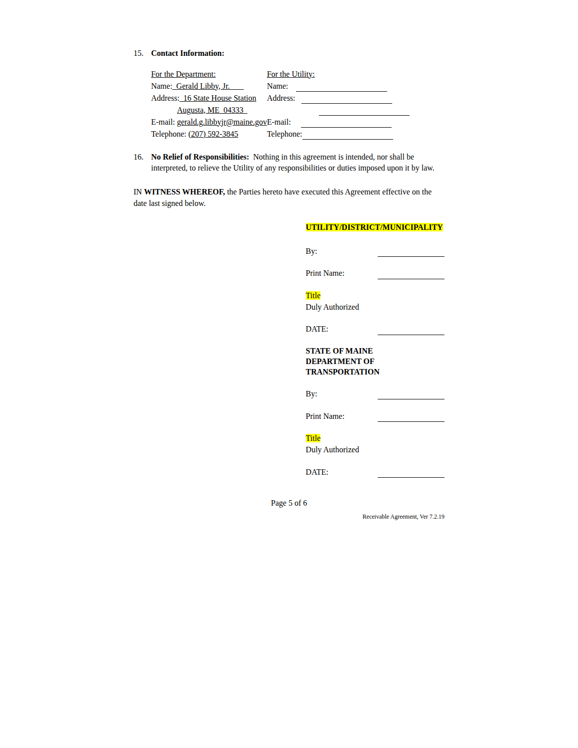15.
Contact Information:
| For the Department: | For the Utility: |
| Name: Gerald Libby, Jr. | Name: |
| Address: 16 State House Station | Address: |
| Augusta, ME 04333 | |
| E-mail: gerald.g.libbyjr@maine.gov | E-mail: |
| Telephone: (207) 592-3845 | Telephone: |
16.
No Relief of Responsibilities: Nothing in this agreement is intended, nor shall be interpreted, to relieve the Utility of any responsibilities or duties imposed upon it by law.
IN WITNESS WHEREOF, the Parties hereto have executed this Agreement effective on the date last signed below.
UTILITY/DISTRICT/MUNICIPALITY
By:
Print Name:
Title
Duly Authorized
DATE:
STATE OF MAINE
DEPARTMENT OF TRANSPORTATION
By:
Print Name:
Title
Duly Authorized
DATE:
Page 5 of 6
Receivable Agreement, Ver 7.2.19